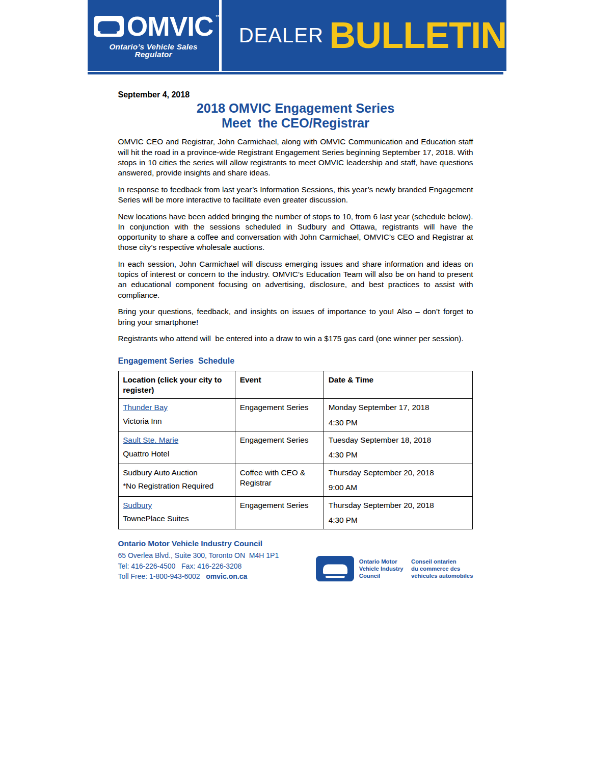OMVIC™
Ontario’s Vehicle Sales Regulator
DEALER BULLETIN
September 4, 2018
2018 OMVIC Engagement Series Meet the CEO/Registrar
OMVIC CEO and Registrar, John Carmichael, along with OMVIC Communication and Education staff will hit the road in a province-wide Registrant Engagement Series beginning September 17, 2018. With stops in 10 cities the series will allow registrants to meet OMVIC leadership and staff, have questions answered, provide insights and share ideas.
In response to feedback from last year’s Information Sessions, this year’s newly branded Engagement Series will be more interactive to facilitate even greater discussion.
New locations have been added bringing the number of stops to 10, from 6 last year (schedule below). In conjunction with the sessions scheduled in Sudbury and Ottawa, registrants will have the opportunity to share a coffee and conversation with John Carmichael, OMVIC’s CEO and Registrar at those city’s respective wholesale auctions.
In each session, John Carmichael will discuss emerging issues and share information and ideas on topics of interest or concern to the industry. OMVIC’s Education Team will also be on hand to present an educational component focusing on advertising, disclosure, and best practices to assist with compliance.
Bring your questions, feedback, and insights on issues of importance to you! Also – don’t forget to bring your smartphone!
Registrants who attend will be entered into a draw to win a $175 gas card (one winner per session).
Engagement Series Schedule
| Location (click your city to register) | Event | Date & Time |
| --- | --- | --- |
| Thunder Bay Victoria Inn | Engagement Series | Monday September 17, 2018 4:30 PM |
| Sault Ste. Marie Quattro Hotel | Engagement Series | Tuesday September 18, 2018 4:30 PM |
| Sudbury Auto Auction *No Registration Required | Coffee with CEO & Registrar | Thursday September 20, 2018 9:00 AM |
| Sudbury TownePlace Suites | Engagement Series | Thursday September 20, 2018 4:30 PM |
Ontario Motor Vehicle Industry Council
65 Overlea Blvd., Suite 300, Toronto ON M4H 1P1
Tel: 416-226-4500 Fax: 416-226-3208
Toll Free: 1-800-943-6002 omvic.on.ca
Ontario Motor
Vehicle Industry
Council
Conseil ontarien
du commerce des
véhicules automobiles